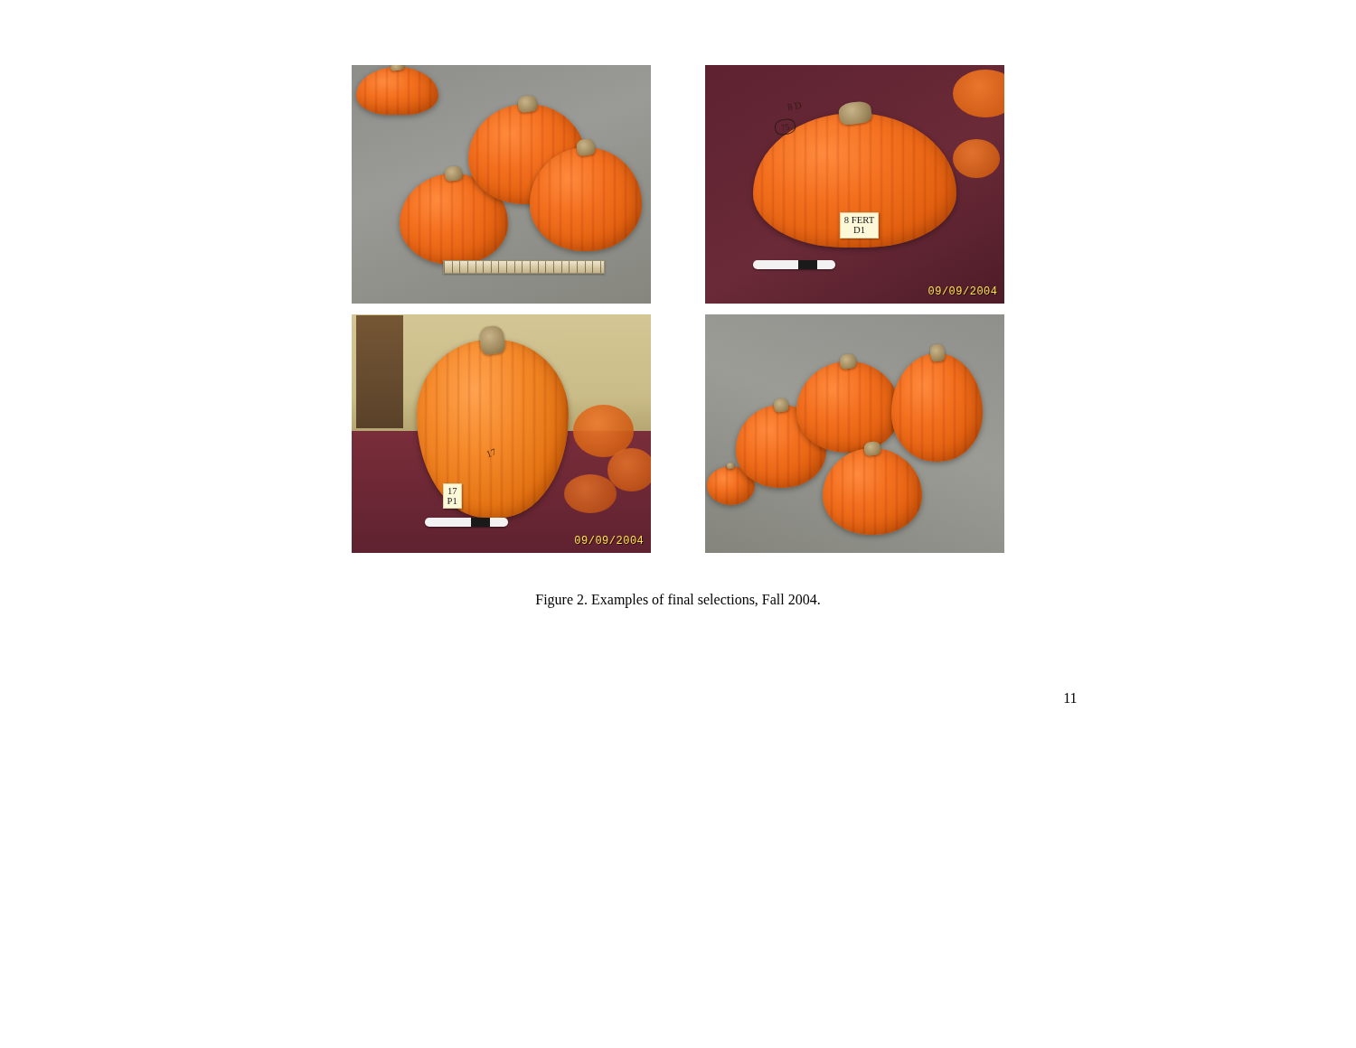8 D
75
8 FERT
D1
09/09/2004
17
17
P1
09/09/2004
Figure 2. Examples of final selections, Fall 2004.
11